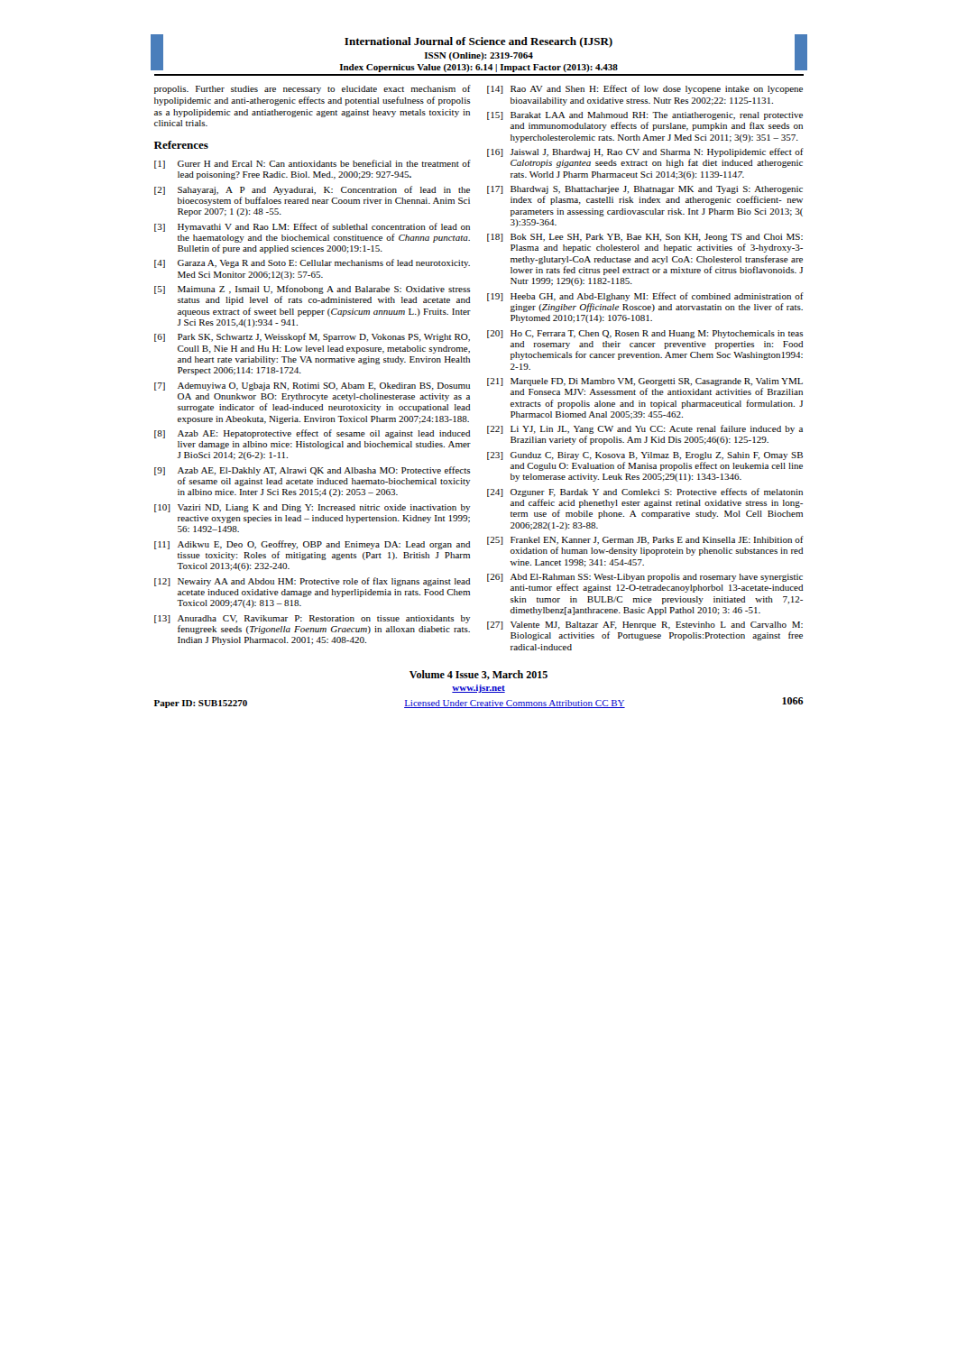International Journal of Science and Research (IJSR)
ISSN (Online): 2319-7064
Index Copernicus Value (2013): 6.14 | Impact Factor (2013): 4.438
propolis. Further studies are necessary to elucidate exact mechanism of hypolipidemic and anti-atherogenic effects and potential usefulness of propolis as a hypolipidemic and antiatherogenic agent against heavy metals toxicity in clinical trials.
References
Gurer H and Ercal N: Can antioxidants be beneficial in the treatment of lead poisoning? Free Radic. Biol. Med., 2000;29: 927-945.
Sahayaraj, A P and Ayyadurai, K: Concentration of lead in the bioecosystem of buffaloes reared near Cooum river in Chennai. Anim Sci Repor 2007; 1 (2): 48 -55.
Hymavathi V and Rao LM: Effect of sublethal concentration of lead on the haematology and the biochemical constituence of Channa punctata. Bulletin of pure and applied sciences 2000;19:1-15.
Garaza A, Vega R and Soto E: Cellular mechanisms of lead neurotoxicity. Med Sci Monitor 2006;12(3): 57-65.
Maimuna Z , Ismail U, Mfonobong A and Balarabe S: Oxidative stress status and lipid level of rats co-administered with lead acetate and aqueous extract of sweet bell pepper (Capsicum annuum L.) Fruits. Inter J Sci Res 2015,4(1):934 - 941.
Park SK, Schwartz J, Weisskopf M, Sparrow D, Vokonas PS, Wright RO, Coull B, Nie H and Hu H: Low level lead exposure, metabolic syndrome, and heart rate variability: The VA normative aging study. Environ Health Perspect 2006;114: 1718-1724.
Ademuyiwa O, Ugbaja RN, Rotimi SO, Abam E, Okediran BS, Dosumu OA and Onunkwor BO: Erythrocyte acetyl-cholinesterase activity as a surrogate indicator of lead-induced neurotoxicity in occupational lead exposure in Abeokuta, Nigeria. Environ Toxicol Pharm 2007;24:183-188.
Azab AE: Hepatoprotective effect of sesame oil against lead induced liver damage in albino mice: Histological and biochemical studies. Amer J BioSci 2014; 2(6-2): 1-11.
Azab AE, El-Dakhly AT, Alrawi QK and Albasha MO: Protective effects of sesame oil against lead acetate induced haemato-biochemical toxicity in albino mice. Inter J Sci Res 2015;4 (2): 2053 – 2063.
Vaziri ND, Liang K and Ding Y: Increased nitric oxide inactivation by reactive oxygen species in lead – induced hypertension. Kidney Int 1999; 56: 1492–1498.
Adikwu E, Deo O, Geoffrey, OBP and Enimeya DA: Lead organ and tissue toxicity: Roles of mitigating agents (Part 1). British J Pharm Toxicol 2013;4(6): 232-240.
Newairy AA and Abdou HM: Protective role of flax lignans against lead acetate induced oxidative damage and hyperlipidemia in rats. Food Chem Toxicol 2009;47(4): 813 – 818.
Anuradha CV, Ravikumar P: Restoration on tissue antioxidants by fenugreek seeds (Trigonella Foenum Graecum) in alloxan diabetic rats. Indian J Physiol Pharmacol. 2001; 45: 408-420.
Rao AV and Shen H: Effect of low dose lycopene intake on lycopene bioavailability and oxidative stress. Nutr Res 2002;22: 1125-1131.
Barakat LAA and Mahmoud RH: The antiatherogenic, renal protective and immunomodulatory effects of purslane, pumpkin and flax seeds on hypercholesterolemic rats. North Amer J Med Sci 2011; 3(9): 351 – 357.
Jaiswal J, Bhardwaj H, Rao CV and Sharma N: Hypolipidemic effect of Calotropis gigantea seeds extract on high fat diet induced atherogenic rats. World J Pharm Pharmaceut Sci 2014;3(6): 1139-1147.
Bhardwaj S, Bhattacharjee J, Bhatnagar MK and Tyagi S: Atherogenic index of plasma, castelli risk index and atherogenic coefficient- new parameters in assessing cardiovascular risk. Int J Pharm Bio Sci 2013; 3( 3):359-364.
Bok SH, Lee SH, Park YB, Bae KH, Son KH, Jeong TS and Choi MS: Plasma and hepatic cholesterol and hepatic activities of 3-hydroxy-3-methy-glutaryl-CoA reductase and acyl CoA: Cholesterol transferase are lower in rats fed citrus peel extract or a mixture of citrus bioflavonoids. J Nutr 1999; 129(6): 1182-1185.
Heeba GH, and Abd-Elghany MI: Effect of combined administration of ginger (Zingiber Officinale Roscoe) and atorvastatin on the liver of rats. Phytomed 2010;17(14): 1076-1081.
Ho C, Ferrara T, Chen Q, Rosen R and Huang M: Phytochemicals in teas and rosemary and their cancer preventive properties in: Food phytochemicals for cancer prevention. Amer Chem Soc Washington1994: 2-19.
Marquele FD, Di Mambro VM, Georgetti SR, Casagrande R, Valim YML and Fonseca MJV: Assessment of the antioxidant activities of Brazilian extracts of propolis alone and in topical pharmaceutical formulation. J Pharmacol Biomed Anal 2005;39: 455-462.
Li YJ, Lin JL, Yang CW and Yu CC: Acute renal failure induced by a Brazilian variety of propolis. Am J Kid Dis 2005;46(6): 125-129.
Gunduz C, Biray C, Kosova B, Yilmaz B, Eroglu Z, Sahin F, Omay SB and Cogulu O: Evaluation of Manisa propolis effect on leukemia cell line by telomerase activity. Leuk Res 2005;29(11): 1343-1346.
Ozguner F, Bardak Y and Comlekci S: Protective effects of melatonin and caffeic acid phenethyl ester against retinal oxidative stress in long-term use of mobile phone. A comparative study. Mol Cell Biochem 2006;282(1-2): 83-88.
Frankel EN, Kanner J, German JB, Parks E and Kinsella JE: Inhibition of oxidation of human low-density lipoprotein by phenolic substances in red wine. Lancet 1998; 341: 454-457.
Abd El-Rahman SS: West-Libyan propolis and rosemary have synergistic anti-tumor effect against 12-O-tetradecanoylphorbol 13-acetate-induced skin tumor in BULB/C mice previously initiated with 7,12-dimethylbenz[a]anthracene. Basic Appl Pathol 2010; 3: 46 -51.
Valente MJ, Baltazar AF, Henrque R, Estevinho L and Carvalho M: Biological activities of Portuguese Propolis:Protection against free radical-induced
Volume 4 Issue 3, March 2015
www.ijsr.net
Paper ID: SUB152270
Licensed Under Creative Commons Attribution CC BY
1066